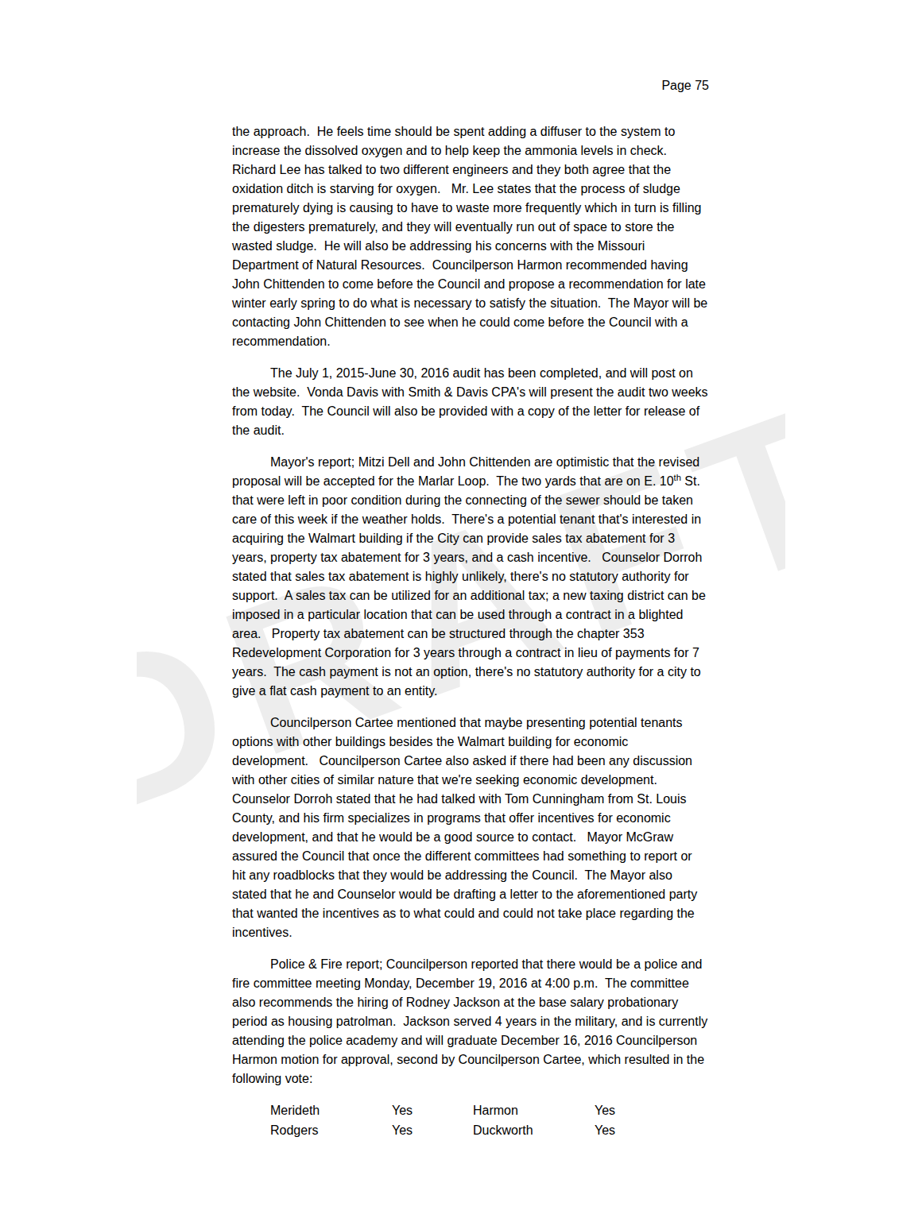DRAFT
Page 75
the approach. He feels time should be spent adding a diffuser to the system to increase the dissolved oxygen and to help keep the ammonia levels in check. Richard Lee has talked to two different engineers and they both agree that the oxidation ditch is starving for oxygen. Mr. Lee states that the process of sludge prematurely dying is causing to have to waste more frequently which in turn is filling the digesters prematurely, and they will eventually run out of space to store the wasted sludge. He will also be addressing his concerns with the Missouri Department of Natural Resources. Councilperson Harmon recommended having John Chittenden to come before the Council and propose a recommendation for late winter early spring to do what is necessary to satisfy the situation. The Mayor will be contacting John Chittenden to see when he could come before the Council with a recommendation.
The July 1, 2015-June 30, 2016 audit has been completed, and will post on the website. Vonda Davis with Smith & Davis CPA's will present the audit two weeks from today. The Council will also be provided with a copy of the letter for release of the audit.
Mayor's report; Mitzi Dell and John Chittenden are optimistic that the revised proposal will be accepted for the Marlar Loop. The two yards that are on E. 10th St. that were left in poor condition during the connecting of the sewer should be taken care of this week if the weather holds. There's a potential tenant that's interested in acquiring the Walmart building if the City can provide sales tax abatement for 3 years, property tax abatement for 3 years, and a cash incentive. Counselor Dorroh stated that sales tax abatement is highly unlikely, there's no statutory authority for support. A sales tax can be utilized for an additional tax; a new taxing district can be imposed in a particular location that can be used through a contract in a blighted area. Property tax abatement can be structured through the chapter 353 Redevelopment Corporation for 3 years through a contract in lieu of payments for 7 years. The cash payment is not an option, there's no statutory authority for a city to give a flat cash payment to an entity.
Councilperson Cartee mentioned that maybe presenting potential tenants options with other buildings besides the Walmart building for economic development. Councilperson Cartee also asked if there had been any discussion with other cities of similar nature that we're seeking economic development. Counselor Dorroh stated that he had talked with Tom Cunningham from St. Louis County, and his firm specializes in programs that offer incentives for economic development, and that he would be a good source to contact. Mayor McGraw assured the Council that once the different committees had something to report or hit any roadblocks that they would be addressing the Council. The Mayor also stated that he and Counselor would be drafting a letter to the aforementioned party that wanted the incentives as to what could and could not take place regarding the incentives.
Police & Fire report; Councilperson reported that there would be a police and fire committee meeting Monday, December 19, 2016 at 4:00 p.m. The committee also recommends the hiring of Rodney Jackson at the base salary probationary period as housing patrolman. Jackson served 4 years in the military, and is currently attending the police academy and will graduate December 16, 2016 Councilperson Harmon motion for approval, second by Councilperson Cartee, which resulted in the following vote:
| Merideth | Yes | Harmon | Yes |
| Rodgers | Yes | Duckworth | Yes |